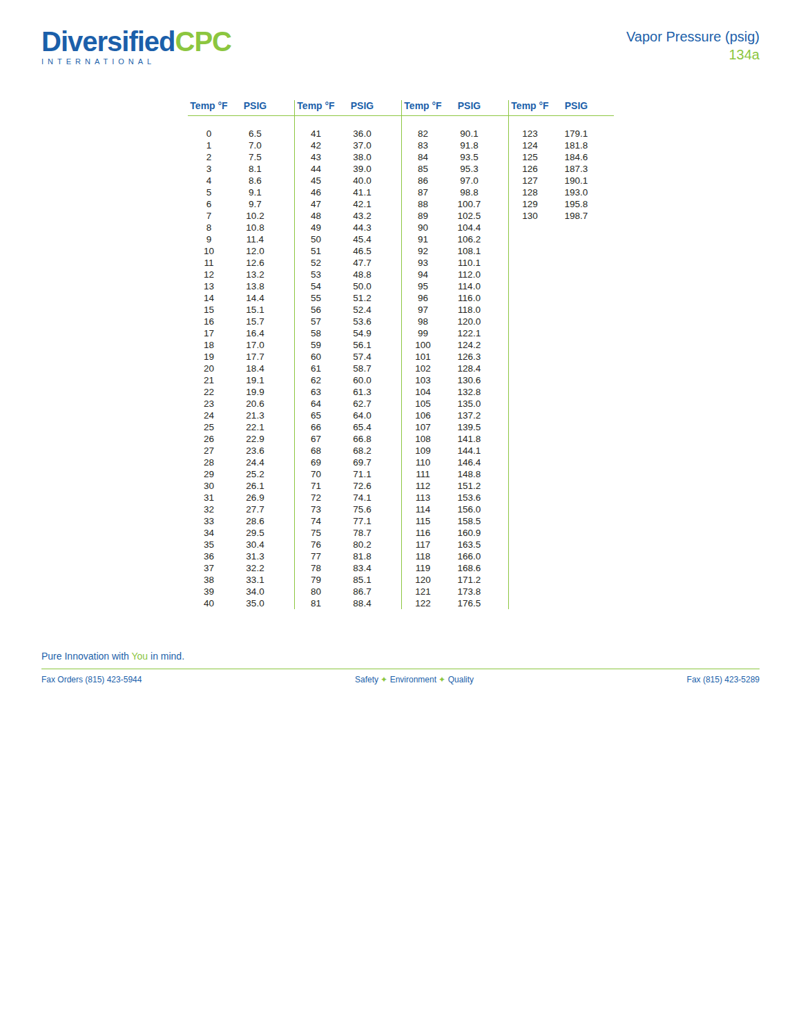Diversified CPC
INTERNATIONAL
Vapor Pressure (psig)
134a
| Temp °F | PSIG | | Temp °F | PSIG | | Temp °F | PSIG | | Temp °F | PSIG |
| --- | --- | --- | --- | --- | --- | --- | --- | --- | --- | --- |
| 0 | 6.5 | | 41 | 36.0 | | 82 | 90.1 | | 123 | 179.1 |
| 1 | 7.0 | | 42 | 37.0 | | 83 | 91.8 | | 124 | 181.8 |
| 2 | 7.5 | | 43 | 38.0 | | 84 | 93.5 | | 125 | 184.6 |
| 3 | 8.1 | | 44 | 39.0 | | 85 | 95.3 | | 126 | 187.3 |
| 4 | 8.6 | | 45 | 40.0 | | 86 | 97.0 | | 127 | 190.1 |
| 5 | 9.1 | | 46 | 41.1 | | 87 | 98.8 | | 128 | 193.0 |
| 6 | 9.7 | | 47 | 42.1 | | 88 | 100.7 | | 129 | 195.8 |
| 7 | 10.2 | | 48 | 43.2 | | 89 | 102.5 | | 130 | 198.7 |
| 8 | 10.8 | | 49 | 44.3 | | 90 | 104.4 | | | |
| 9 | 11.4 | | 50 | 45.4 | | 91 | 106.2 | | | |
| 10 | 12.0 | | 51 | 46.5 | | 92 | 108.1 | | | |
| 11 | 12.6 | | 52 | 47.7 | | 93 | 110.1 | | | |
| 12 | 13.2 | | 53 | 48.8 | | 94 | 112.0 | | | |
| 13 | 13.8 | | 54 | 50.0 | | 95 | 114.0 | | | |
| 14 | 14.4 | | 55 | 51.2 | | 96 | 116.0 | | | |
| 15 | 15.1 | | 56 | 52.4 | | 97 | 118.0 | | | |
| 16 | 15.7 | | 57 | 53.6 | | 98 | 120.0 | | | |
| 17 | 16.4 | | 58 | 54.9 | | 99 | 122.1 | | | |
| 18 | 17.0 | | 59 | 56.1 | | 100 | 124.2 | | | |
| 19 | 17.7 | | 60 | 57.4 | | 101 | 126.3 | | | |
| 20 | 18.4 | | 61 | 58.7 | | 102 | 128.4 | | | |
| 21 | 19.1 | | 62 | 60.0 | | 103 | 130.6 | | | |
| 22 | 19.9 | | 63 | 61.3 | | 104 | 132.8 | | | |
| 23 | 20.6 | | 64 | 62.7 | | 105 | 135.0 | | | |
| 24 | 21.3 | | 65 | 64.0 | | 106 | 137.2 | | | |
| 25 | 22.1 | | 66 | 65.4 | | 107 | 139.5 | | | |
| 26 | 22.9 | | 67 | 66.8 | | 108 | 141.8 | | | |
| 27 | 23.6 | | 68 | 68.2 | | 109 | 144.1 | | | |
| 28 | 24.4 | | 69 | 69.7 | | 110 | 146.4 | | | |
| 29 | 25.2 | | 70 | 71.1 | | 111 | 148.8 | | | |
| 30 | 26.1 | | 71 | 72.6 | | 112 | 151.2 | | | |
| 31 | 26.9 | | 72 | 74.1 | | 113 | 153.6 | | | |
| 32 | 27.7 | | 73 | 75.6 | | 114 | 156.0 | | | |
| 33 | 28.6 | | 74 | 77.1 | | 115 | 158.5 | | | |
| 34 | 29.5 | | 75 | 78.7 | | 116 | 160.9 | | | |
| 35 | 30.4 | | 76 | 80.2 | | 117 | 163.5 | | | |
| 36 | 31.3 | | 77 | 81.8 | | 118 | 166.0 | | | |
| 37 | 32.2 | | 78 | 83.4 | | 119 | 168.6 | | | |
| 38 | 33.1 | | 79 | 85.1 | | 120 | 171.2 | | | |
| 39 | 34.0 | | 80 | 86.7 | | 121 | 173.8 | | | |
| 40 | 35.0 | | 81 | 88.4 | | 122 | 176.5 | | | |
Pure Innovation with You in mind.
Fax Orders (815) 423-5944
Safety ✦ Environment ✦ Quality
Fax (815) 423-5289